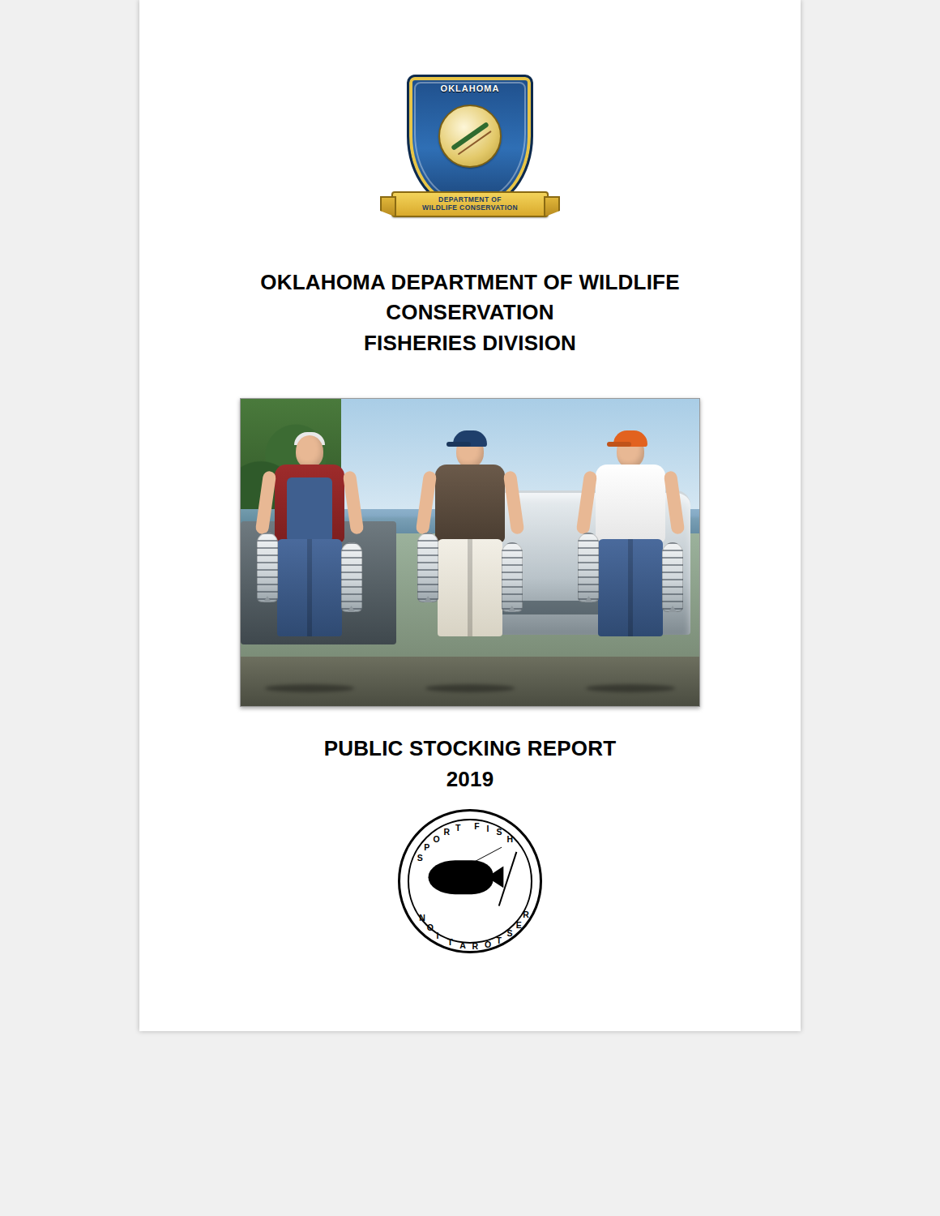OKLAHOMA
DEPARTMENT OF
WILDLIFE CONSERVATION
OKLAHOMA DEPARTMENT OF WILDLIFE CONSERVATION
FISHERIES DIVISION
PUBLIC STOCKING REPORT
2019
S P O R T F I S H R E S T O R A T I O N